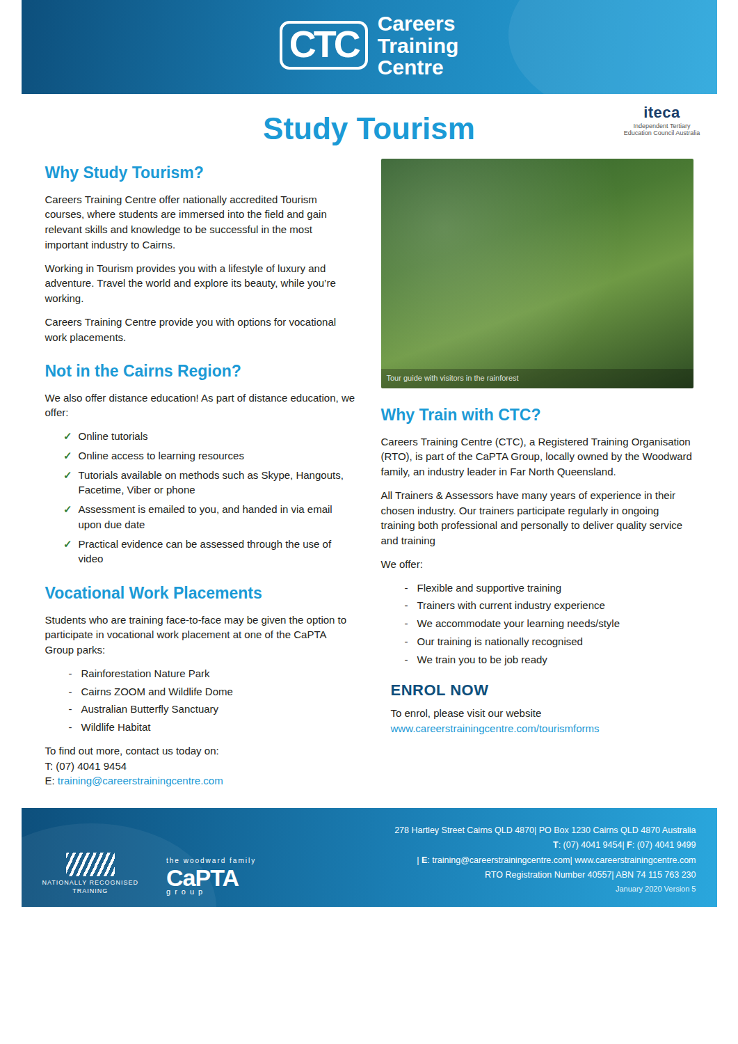CTC
Careers Training Centre
Study Tourism
iteca Independent Tertiary Education Council Australia
Why Study Tourism?
Careers Training Centre offer nationally accredited Tourism courses, where students are immersed into the field and gain relevant skills and knowledge to be successful in the most important industry to Cairns.
Working in Tourism provides you with a lifestyle of luxury and adventure. Travel the world and explore its beauty, while you’re working.
Careers Training Centre provide you with options for vocational work placements.
Not in the Cairns Region?
We also offer distance education! As part of distance education, we offer:
Online tutorials
Online access to learning resources
Tutorials available on methods such as Skype, Hangouts, Facetime, Viber or phone
Assessment is emailed to you, and handed in via email upon due date
Practical evidence can be assessed through the use of video
Vocational Work Placements
Students who are training face-to-face may be given the option to participate in vocational work placement at one of the CaPTA Group parks:
Rainforestation Nature Park
Cairns ZOOM and Wildlife Dome
Australian Butterfly Sanctuary
Wildlife Habitat
To find out more, contact us today on:
T: (07) 4041 9454
E: training@careerstrainingcentre.com
Why Train with CTC?
Careers Training Centre (CTC), a Registered Training Organisation (RTO), is part of the CaPTA Group, locally owned by the Woodward family, an industry leader in Far North Queensland.
All Trainers & Assessors have many years of experience in their chosen industry. Our trainers participate regularly in ongoing training both professional and personally to deliver quality service and training
We offer:
Flexible and supportive training
Trainers with current industry experience
We accommodate your learning needs/style
Our training is nationally recognised
We train you to be job ready
ENROL NOW
To enrol, please visit our website
www.careerstrainingcentre.com/tourismforms
Nationally Recognised
Training
the woodward family CaPTA group
278 Hartley Street Cairns QLD 4870| PO Box 1230 Cairns QLD 4870 Australia
T: (07) 4041 9454| F: (07) 4041 9499
| E: training@careerstrainingcentre.com| www.careerstrainingcentre.com
RTO Registration Number 40557| ABN 74 115 763 230
January 2020 Version 5